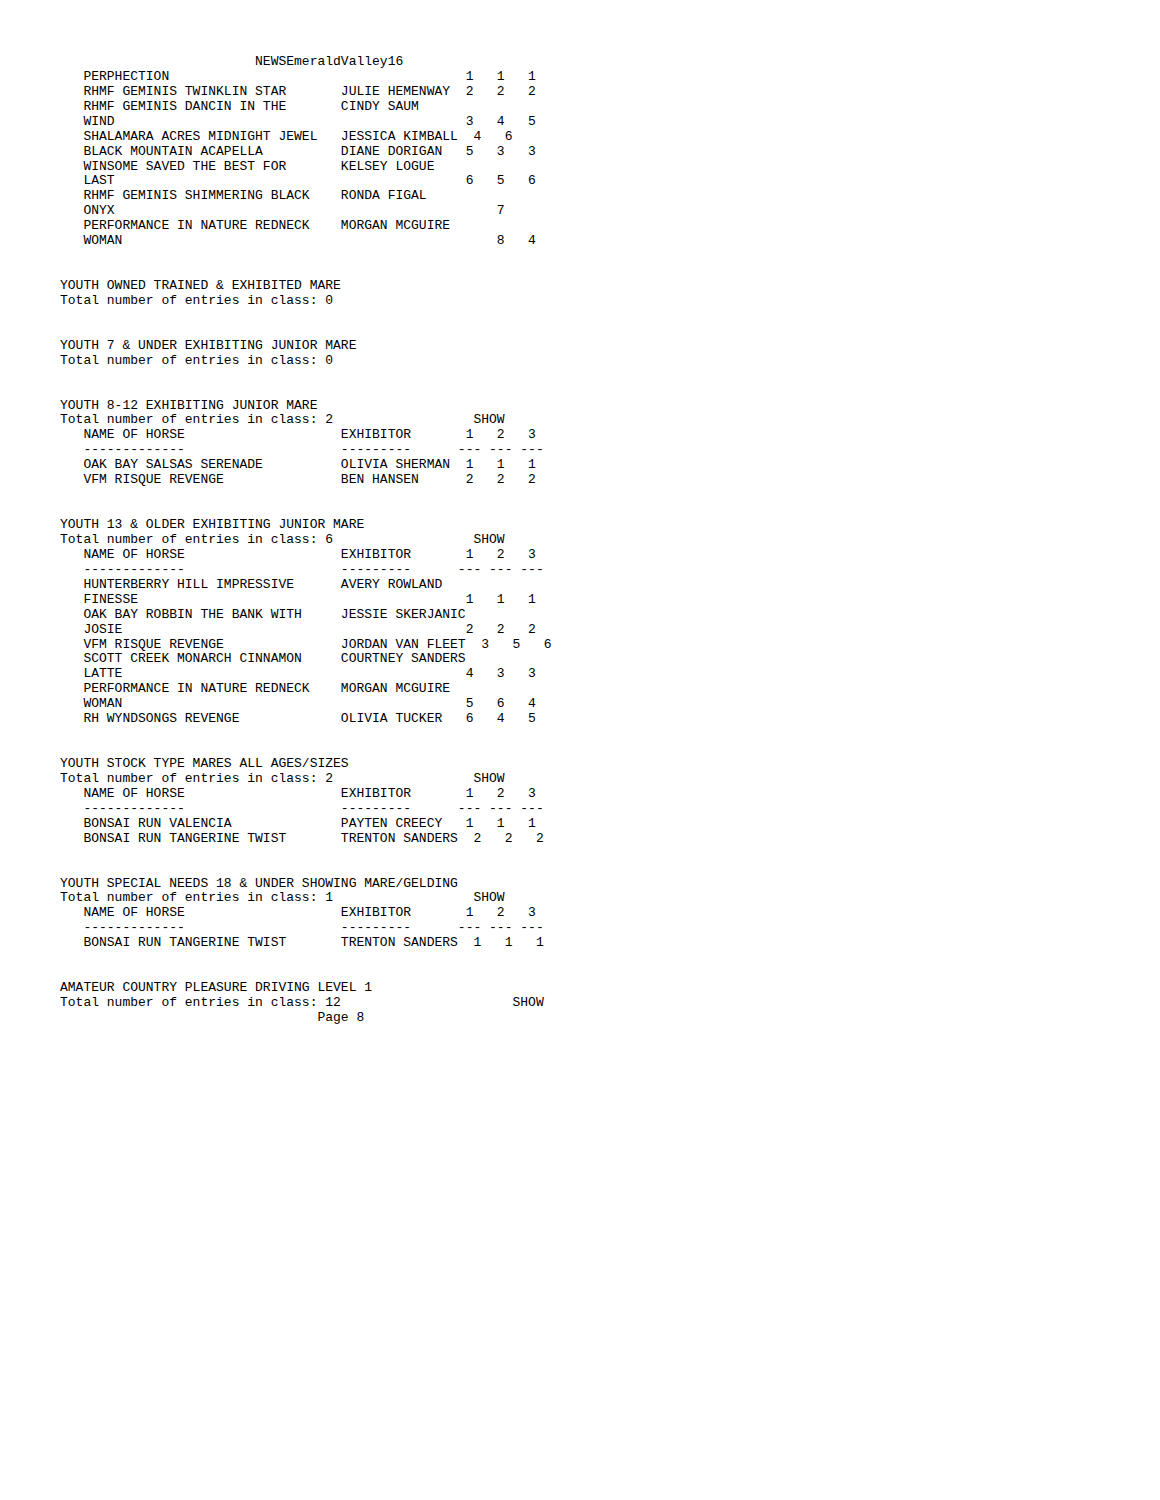NEWSEmeraldValley16
   PERPHECTION                                      1   1   1
   RHMF GEMINIS TWINKLIN STAR       JULIE HEMENWAY  2   2   2
   RHMF GEMINIS DANCIN IN THE       CINDY SAUM
   WIND                                             3   4   5
   SHALAMARA ACRES MIDNIGHT JEWEL   JESSICA KIMBALL  4   6
   BLACK MOUNTAIN ACAPELLA          DIANE DORIGAN   5   3   3
   WINSOME SAVED THE BEST FOR       KELSEY LOGUE
   LAST                                             6   5   6
   RHMF GEMINIS SHIMMERING BLACK    RONDA FIGAL
   ONYX                                                 7
   PERFORMANCE IN NATURE REDNECK    MORGAN MCGUIRE
   WOMAN                                                8   4


YOUTH OWNED TRAINED & EXHIBITED MARE
Total number of entries in class: 0


YOUTH 7 & UNDER EXHIBITING JUNIOR MARE
Total number of entries in class: 0


YOUTH 8-12 EXHIBITING JUNIOR MARE
Total number of entries in class: 2                  SHOW
   NAME OF HORSE                    EXHIBITOR       1   2   3
   -------------                    ---------      --- --- ---
   OAK BAY SALSAS SERENADE          OLIVIA SHERMAN  1   1   1
   VFM RISQUE REVENGE               BEN HANSEN      2   2   2


YOUTH 13 & OLDER EXHIBITING JUNIOR MARE
Total number of entries in class: 6                  SHOW
   NAME OF HORSE                    EXHIBITOR       1   2   3
   -------------                    ---------      --- --- ---
   HUNTERBERRY HILL IMPRESSIVE      AVERY ROWLAND
   FINESSE                                          1   1   1
   OAK BAY ROBBIN THE BANK WITH     JESSIE SKERJANIC
   JOSIE                                            2   2   2
   VFM RISQUE REVENGE               JORDAN VAN FLEET  3   5   6
   SCOTT CREEK MONARCH CINNAMON     COURTNEY SANDERS
   LATTE                                            4   3   3
   PERFORMANCE IN NATURE REDNECK    MORGAN MCGUIRE
   WOMAN                                            5   6   4
   RH WYNDSONGS REVENGE             OLIVIA TUCKER   6   4   5


YOUTH STOCK TYPE MARES ALL AGES/SIZES
Total number of entries in class: 2                  SHOW
   NAME OF HORSE                    EXHIBITOR       1   2   3
   -------------                    ---------      --- --- ---
   BONSAI RUN VALENCIA              PAYTEN CREECY   1   1   1
   BONSAI RUN TANGERINE TWIST       TRENTON SANDERS  2   2   2


YOUTH SPECIAL NEEDS 18 & UNDER SHOWING MARE/GELDING
Total number of entries in class: 1                  SHOW
   NAME OF HORSE                    EXHIBITOR       1   2   3
   -------------                    ---------      --- --- ---
   BONSAI RUN TANGERINE TWIST       TRENTON SANDERS  1   1   1


AMATEUR COUNTRY PLEASURE DRIVING LEVEL 1
Total number of entries in class: 12                      SHOW
                                 Page 8